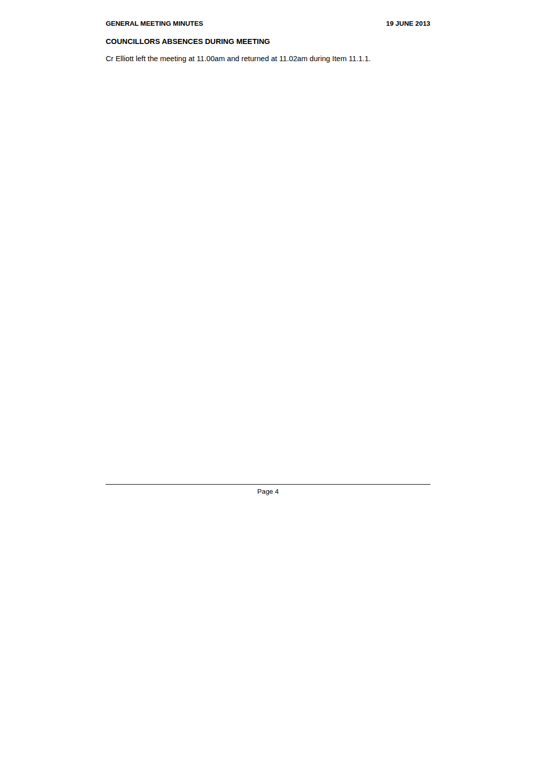General Meeting Minutes 19 June 2013
Councillors Absences During Meeting
Cr Elliott left the meeting at 11.00am and returned at 11.02am during Item 11.1.1.
Page 4